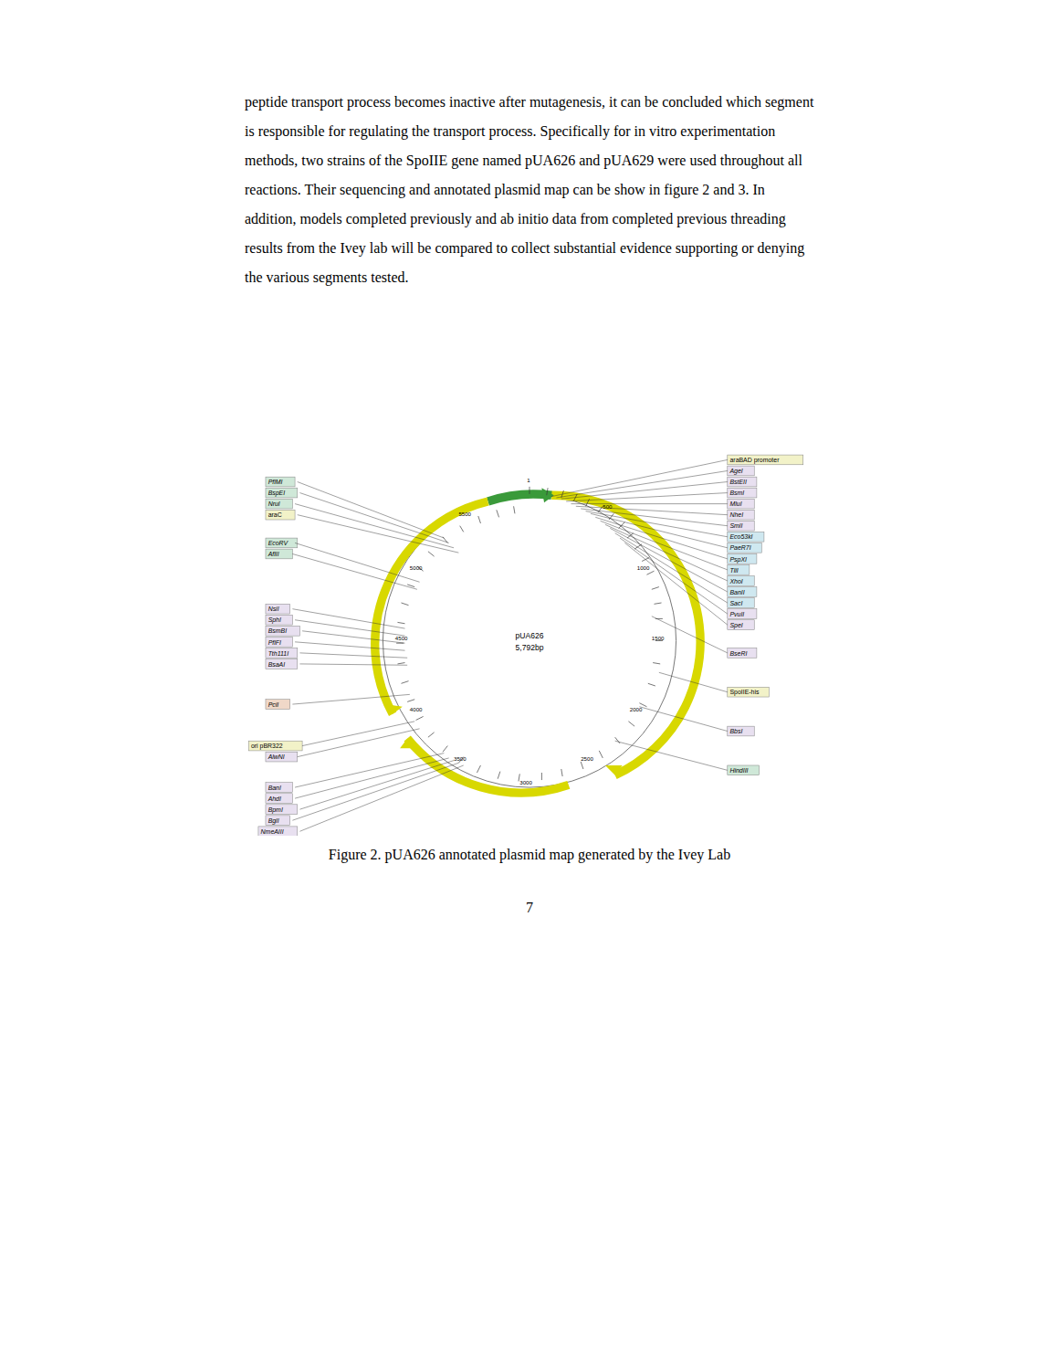peptide transport process becomes inactive after mutagenesis, it can be concluded which segment is responsible for regulating the transport process. Specifically for in vitro experimentation methods, two strains of the SpoIIE gene named pUA626 and pUA629 were used throughout all reactions. Their sequencing and annotated plasmid map can be show in figure 2 and 3. In addition, models completed previously and ab initio data from completed previous threading results from the Ivey lab will be compared to collect substantial evidence supporting or denying the various segments tested.
1 500 1000 1500 2000 2500 3000 3500 4000 4500 5000 5500 pUA626 5,792bp araBAD promoter AgeI BstEII BsmI MluI NheI SmlI Eco53kI PaeR7I PspXI TliI XhoI BanII SacI PvuII SpeI BseRI SpoIIE-his BbsI HindIII PflMI BspEI NruI araC EcoRV AflII NsiI SphI BsmBI PflFI Tth111I BsaAI PciI ori pBR322 AlwNI BanI AhdI BpmI BglI NmeAIII
Figure 2. pUA626 annotated plasmid map generated by the Ivey Lab
7